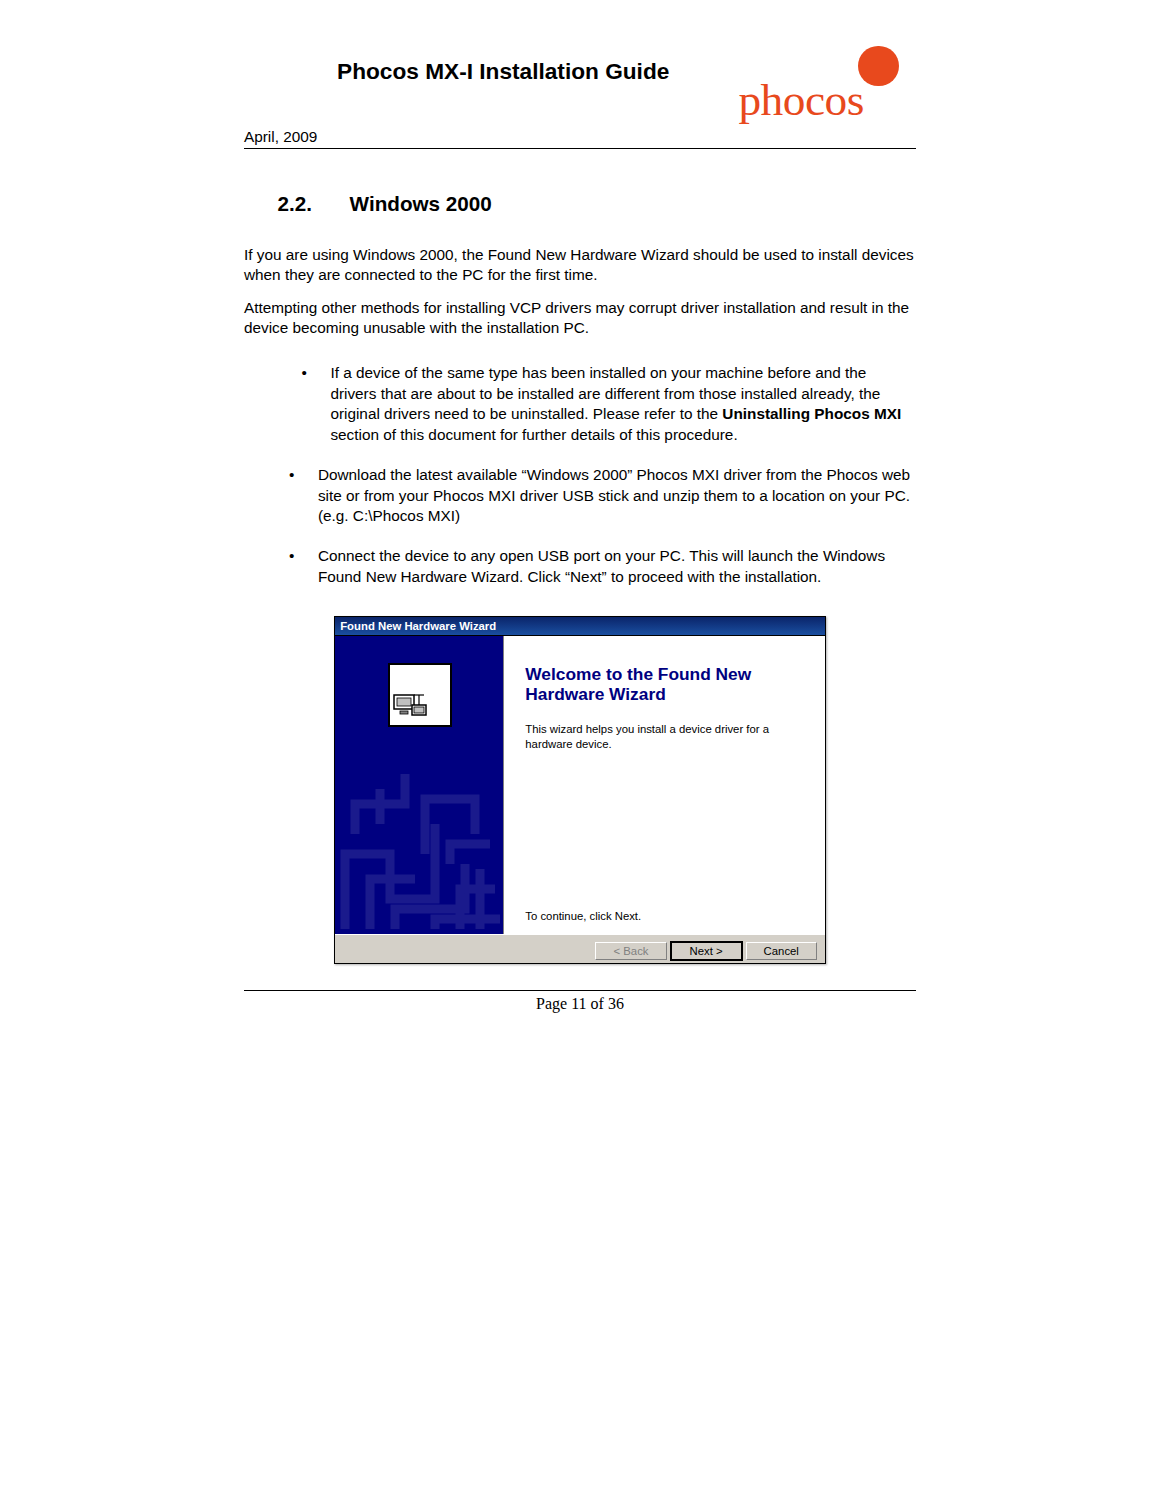phocos
Phocos MX-I Installation Guide
April, 2009
2.2. Windows 2000
If you are using Windows 2000, the Found New Hardware Wizard should be used to install devices when they are connected to the PC for the first time.
Attempting other methods for installing VCP drivers may corrupt driver installation and result in the device becoming unusable with the installation PC.
If a device of the same type has been installed on your machine before and the drivers that are about to be installed are different from those installed already, the original drivers need to be uninstalled. Please refer to the Uninstalling Phocos MXI section of this document for further details of this procedure.
Download the latest available “Windows 2000” Phocos MXI driver from the Phocos web site or from your Phocos MXI driver USB stick and unzip them to a location on your PC.
(e.g. C:\Phocos MXI)
Connect the device to any open USB port on your PC. This will launch the Windows Found New Hardware Wizard. Click “Next” to proceed with the installation.
Found New Hardware Wizard
Welcome to the Found New
Hardware Wizard
This wizard helps you install a device driver for a
hardware device.
To continue, click Next.
< Back Next >Cancel
Page 11 of 36